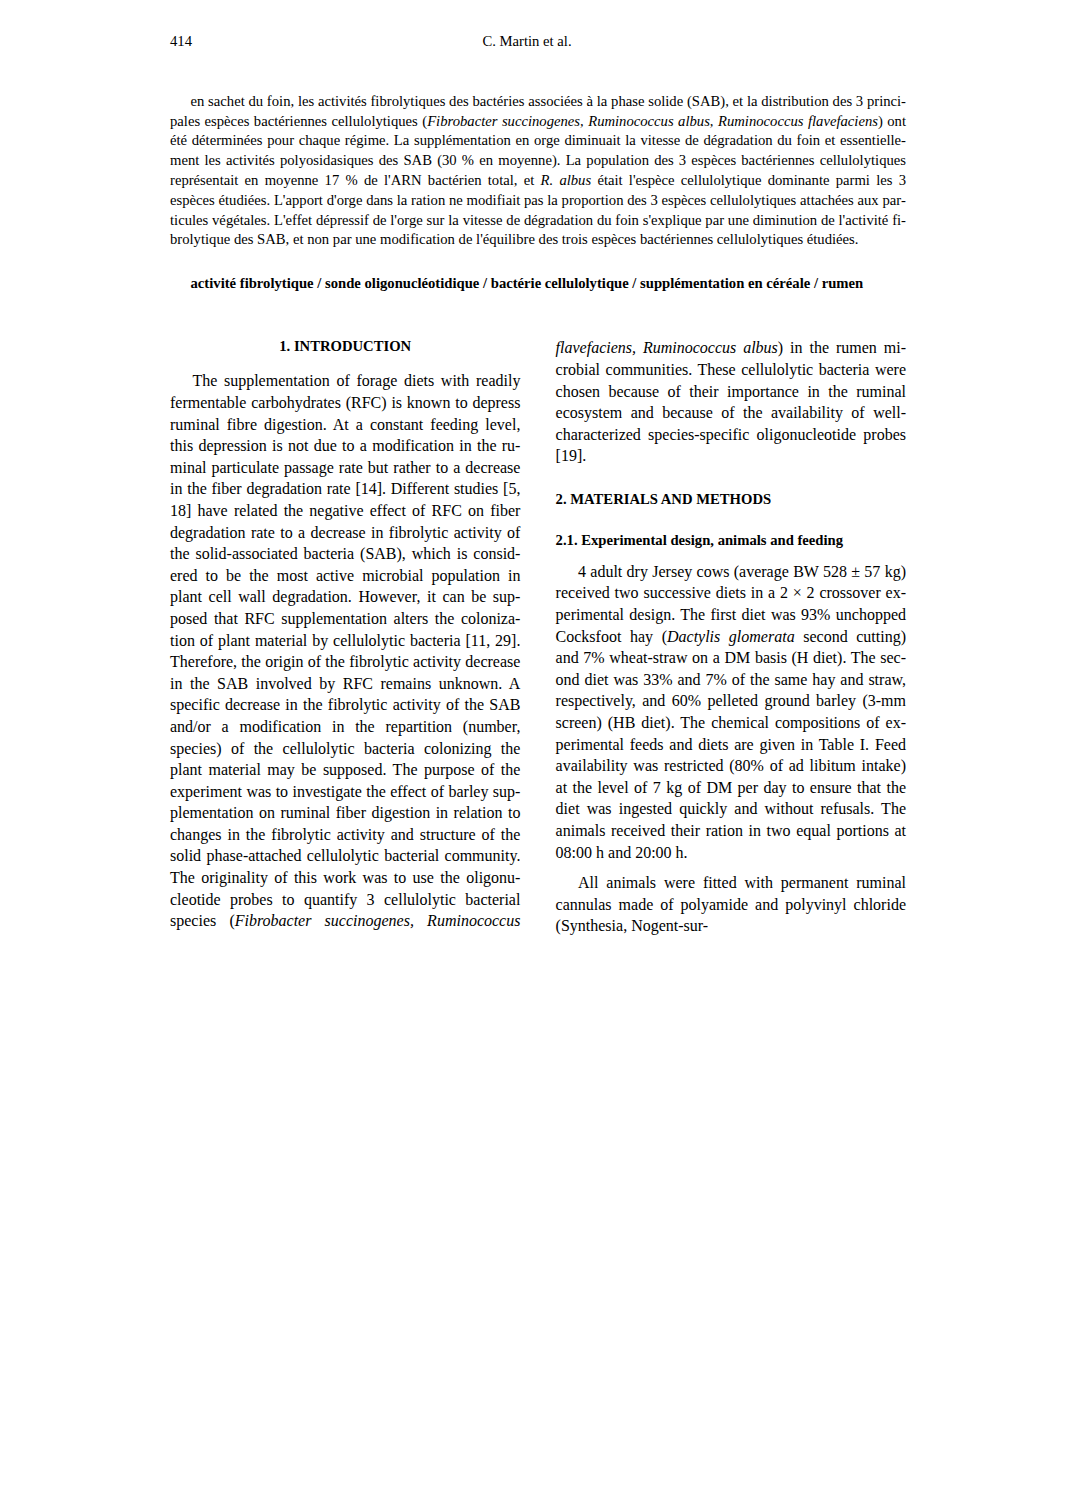414 C. Martin et al.
en sachet du foin, les activités fibrolytiques des bactéries associées à la phase solide (SAB), et la distribution des 3 principales espèces bactériennes cellulolytiques (Fibrobacter succinogenes, Ruminococcus albus, Ruminococcus flavefaciens) ont été déterminées pour chaque régime. La supplémentation en orge diminuait la vitesse de dégradation du foin et essentiellement les activités polyosidasiques des SAB (30 % en moyenne). La population des 3 espèces bactériennes cellulolytiques représentait en moyenne 17 % de l'ARN bactérien total, et R. albus était l'espèce cellulolytique dominante parmi les 3 espèces étudiées. L'apport d'orge dans la ration ne modifiait pas la proportion des 3 espèces cellulolytiques attachées aux particules végétales. L'effet dépressif de l'orge sur la vitesse de dégradation du foin s'explique par une diminution de l'activité fibrolytique des SAB, et non par une modification de l'équilibre des trois espèces bactériennes cellulolytiques étudiées.
activité fibrolytique / sonde oligonucléotidique / bactérie cellulolytique / supplémentation en céréale / rumen
1. INTRODUCTION
The supplementation of forage diets with readily fermentable carbohydrates (RFC) is known to depress ruminal fibre digestion. At a constant feeding level, this depression is not due to a modification in the ruminal particulate passage rate but rather to a decrease in the fiber degradation rate [14]. Different studies [5, 18] have related the negative effect of RFC on fiber degradation rate to a decrease in fibrolytic activity of the solid-associated bacteria (SAB), which is considered to be the most active microbial population in plant cell wall degradation. However, it can be supposed that RFC supplementation alters the colonization of plant material by cellulolytic bacteria [11, 29]. Therefore, the origin of the fibrolytic activity decrease in the SAB involved by RFC remains unknown. A specific decrease in the fibrolytic activity of the SAB and/or a modification in the repartition (number, species) of the cellulolytic bacteria colonizing the plant material may be supposed. The purpose of the experiment was to investigate the effect of barley supplementation on ruminal fiber digestion in relation to changes in the fibrolytic activity and structure of the solid phase-attached cellulolytic bacterial community. The originality of this work was to use the oligonucleotide probes to quantify 3 cellulolytic bacterial species (Fibrobacter succinogenes, Ruminococcus flavefaciens, Ruminococcus albus) in the rumen microbial communities. These cellulolytic bacteria were chosen because of their importance in the ruminal ecosystem and because of the availability of well-characterized species-specific oligonucleotide probes [19].
2. MATERIALS AND METHODS
2.1. Experimental design, animals and feeding
4 adult dry Jersey cows (average BW 528 ± 57 kg) received two successive diets in a 2 × 2 crossover experimental design. The first diet was 93% unchopped Cocksfoot hay (Dactylis glomerata second cutting) and 7% wheat-straw on a DM basis (H diet). The second diet was 33% and 7% of the same hay and straw, respectively, and 60% pelleted ground barley (3-mm screen) (HB diet). The chemical compositions of experimental feeds and diets are given in Table I. Feed availability was restricted (80% of ad libitum intake) at the level of 7 kg of DM per day to ensure that the diet was ingested quickly and without refusals. The animals received their ration in two equal portions at 08:00 h and 20:00 h.
All animals were fitted with permanent ruminal cannulas made of polyamide and polyvinyl chloride (Synthesia, Nogent-sur-